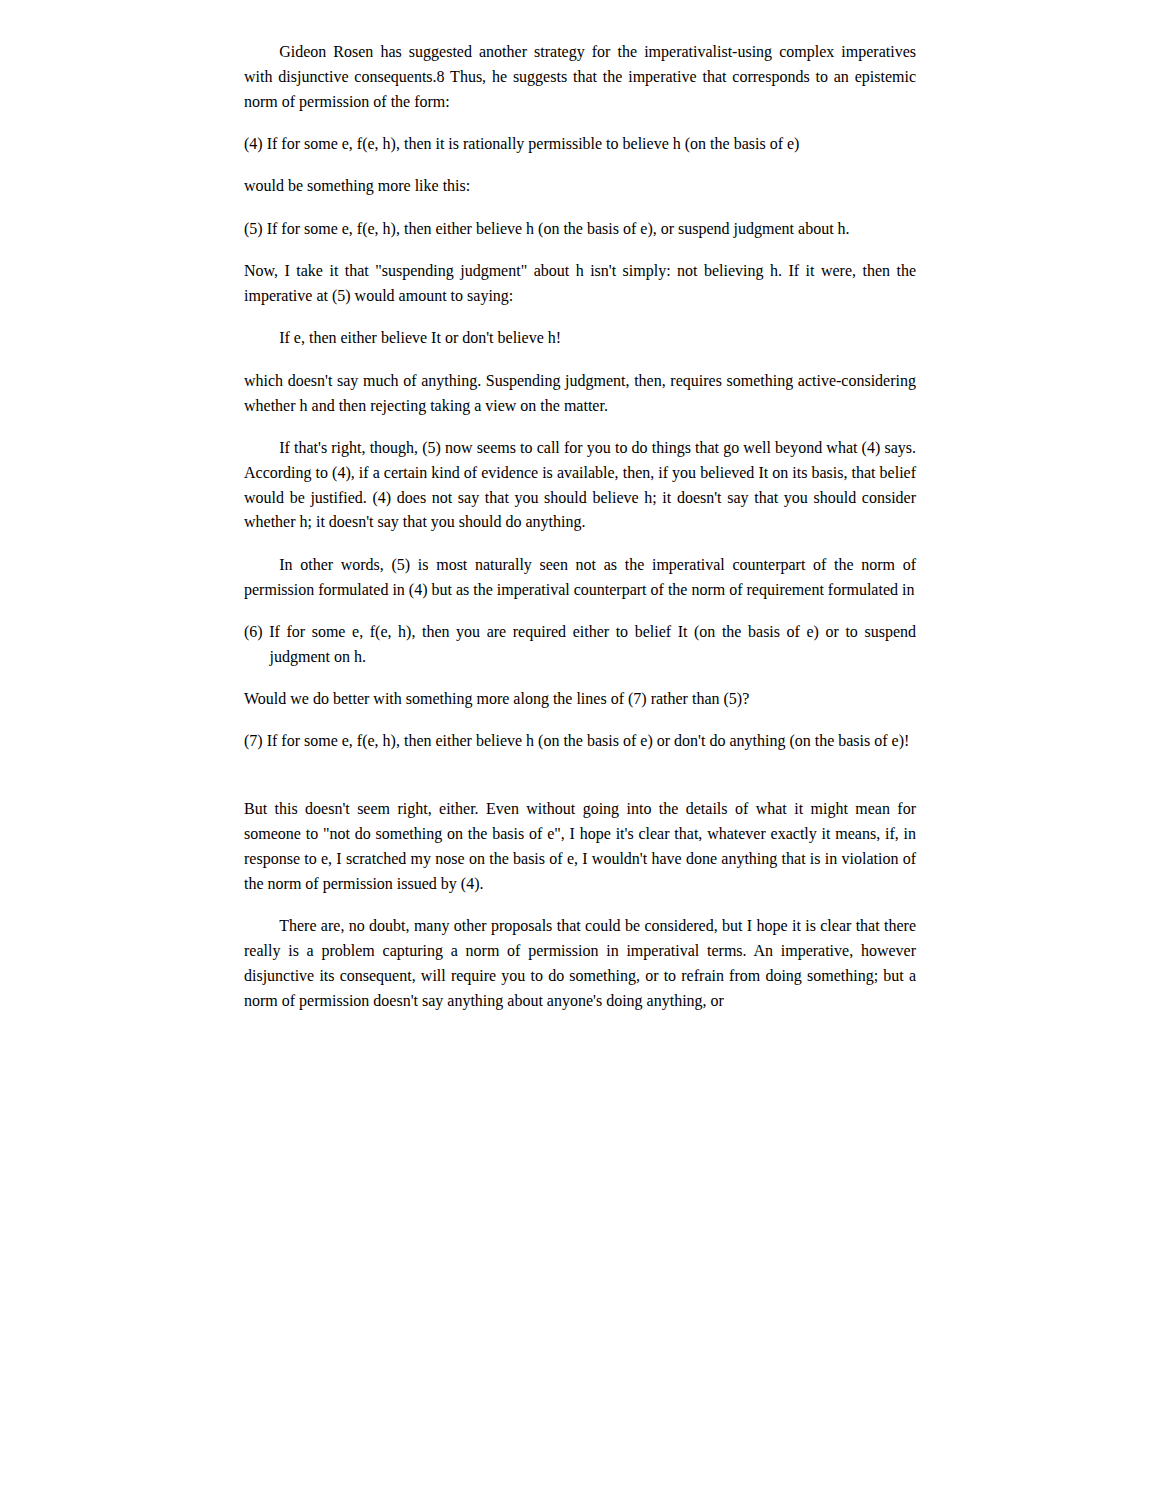Gideon Rosen has suggested another strategy for the imperativalist-using complex imperatives with disjunctive consequents.8 Thus, he suggests that the imperative that corresponds to an epistemic norm of permission of the form:
(4) If for some e, f(e, h), then it is rationally permissible to believe h (on the basis of e)
would be something more like this:
(5) If for some e, f(e, h), then either believe h (on the basis of e), or suspend judgment about h.
Now, I take it that "suspending judgment" about h isn't simply: not believing h. If it were, then the imperative at (5) would amount to saying:
If e, then either believe It or don't believe h!
which doesn't say much of anything. Suspending judgment, then, requires something active-considering whether h and then rejecting taking a view on the matter.
If that's right, though, (5) now seems to call for you to do things that go well beyond what (4) says. According to (4), if a certain kind of evidence is available, then, if you believed It on its basis, that belief would be justified. (4) does not say that you should believe h; it doesn't say that you should consider whether h; it doesn't say that you should do anything.
In other words, (5) is most naturally seen not as the imperatival counterpart of the norm of permission formulated in (4) but as the imperatival counterpart of the norm of requirement formulated in
(6) If for some e, f(e, h), then you are required either to belief It (on the basis of e) or to suspend judgment on h.
Would we do better with something more along the lines of (7) rather than (5)?
(7) If for some e, f(e, h), then either believe h (on the basis of e) or don't do anything (on the basis of e)!
But this doesn't seem right, either. Even without going into the details of what it might mean for someone to "not do something on the basis of e", I hope it's clear that, whatever exactly it means, if, in response to e, I scratched my nose on the basis of e, I wouldn't have done anything that is in violation of the norm of permission issued by (4).
There are, no doubt, many other proposals that could be considered, but I hope it is clear that there really is a problem capturing a norm of permission in imperatival terms. An imperative, however disjunctive its consequent, will require you to do something, or to refrain from doing something; but a norm of permission doesn't say anything about anyone's doing anything, or